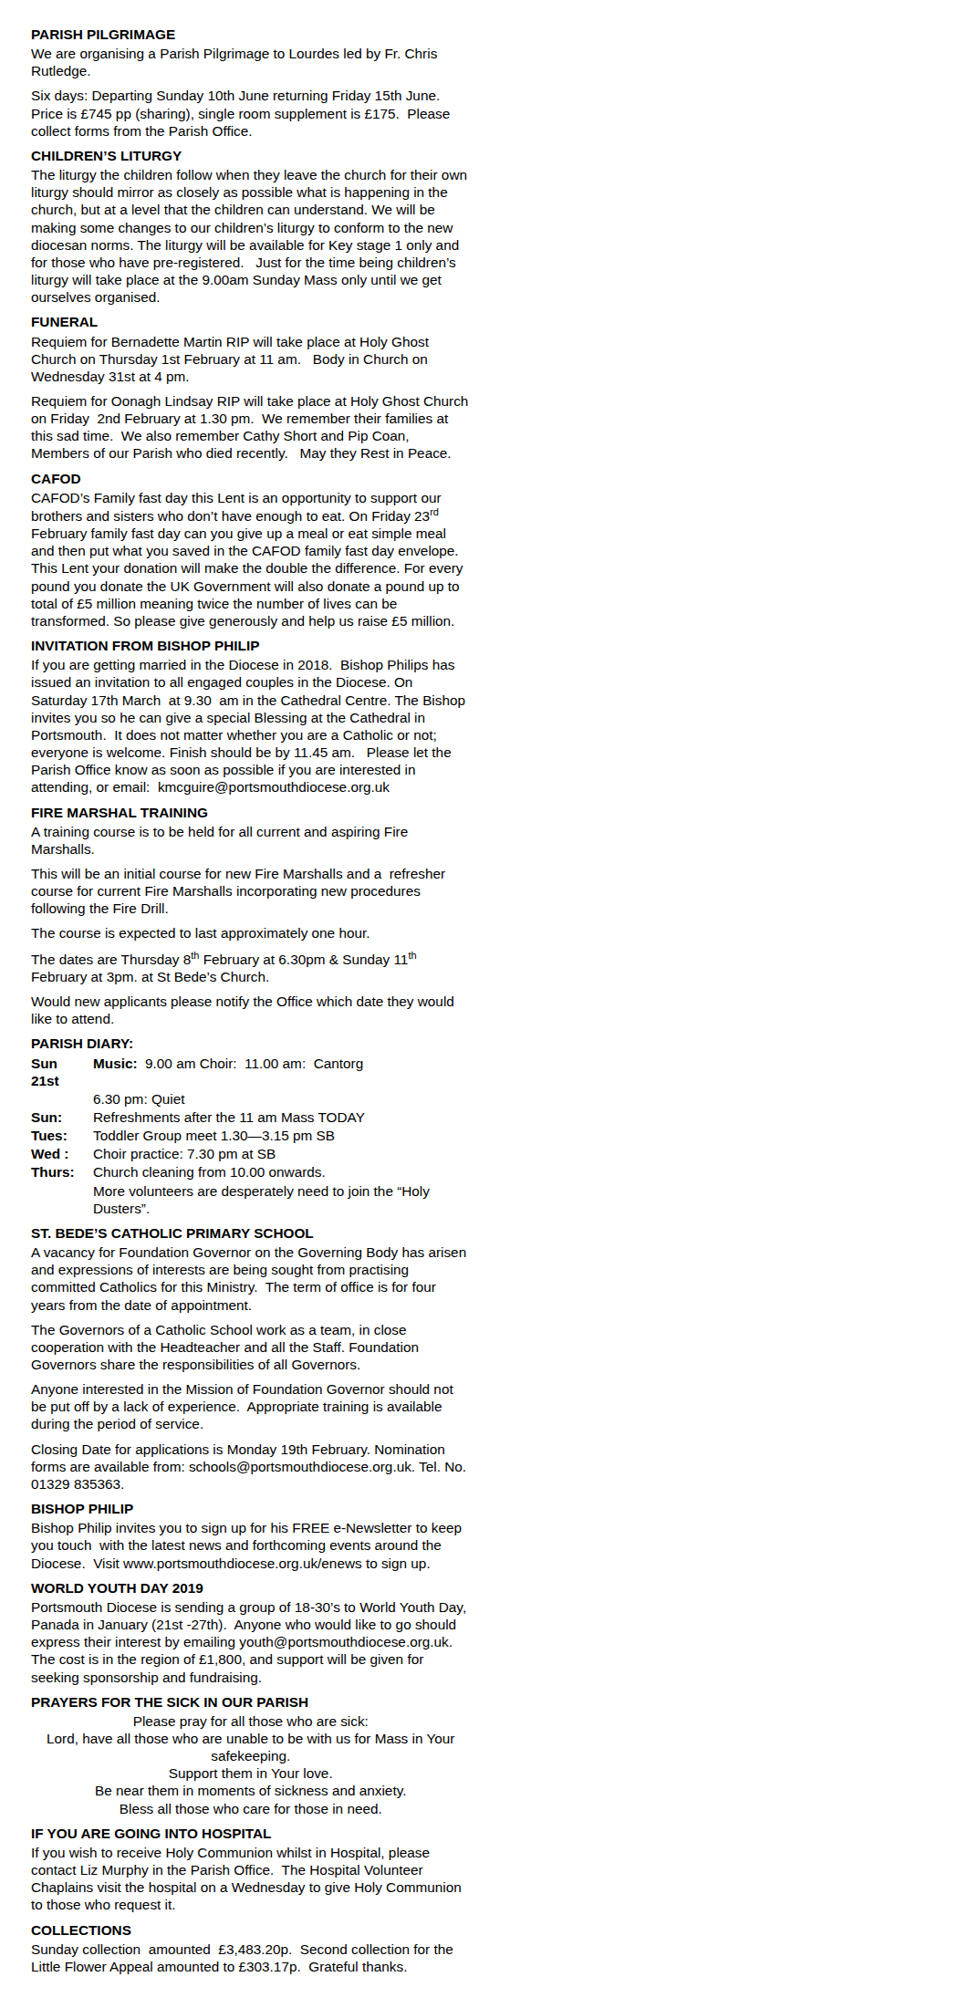Parish Pilgrimage
We are organising a Parish Pilgrimage to Lourdes led by Fr. Chris Rutledge.
Six days: Departing Sunday 10th June returning Friday 15th June. Price is £745 pp (sharing), single room supplement is £175. Please collect forms from the Parish Office.
Children’s Liturgy
The liturgy the children follow when they leave the church for their own liturgy should mirror as closely as possible what is happening in the church, but at a level that the children can understand. We will be making some changes to our children’s liturgy to conform to the new diocesan norms. The liturgy will be available for Key stage 1 only and for those who have pre-registered. Just for the time being children’s liturgy will take place at the 9.00am Sunday Mass only until we get ourselves organised.
Funeral
Requiem for Bernadette Martin RIP will take place at Holy Ghost Church on Thursday 1st February at 11 am. Body in Church on Wednesday 31st at 4 pm.
Requiem for Oonagh Lindsay RIP will take place at Holy Ghost Church on Friday 2nd February at 1.30 pm. We remember their families at this sad time. We also remember Cathy Short and Pip Coan, Members of our Parish who died recently. May they Rest in Peace.
CAFOD
CAFOD’s Family fast day this Lent is an opportunity to support our brothers and sisters who don’t have enough to eat. On Friday 23rd February family fast day can you give up a meal or eat simple meal and then put what you saved in the CAFOD family fast day envelope. This Lent your donation will make the double the difference. For every pound you donate the UK Government will also donate a pound up to total of £5 million meaning twice the number of lives can be transformed. So please give generously and help us raise £5 million.
Invitation from Bishop Philip
If you are getting married in the Diocese in 2018. Bishop Philips has issued an invitation to all engaged couples in the Diocese. On Saturday 17th March at 9.30 am in the Cathedral Centre. The Bishop invites you so he can give a special Blessing at the Cathedral in Portsmouth. It does not matter whether you are a Catholic or not; everyone is welcome. Finish should be by 11.45 am. Please let the Parish Office know as soon as possible if you are interested in attending, or email: kmcguire@portsmouthdiocese.org.uk
Fire Marshal Training
A training course is to be held for all current and aspiring Fire Marshalls.
This will be an initial course for new Fire Marshalls and a refresher course for current Fire Marshalls incorporating new procedures following the Fire Drill.
The course is expected to last approximately one hour.
The dates are Thursday 8th February at 6.30pm & Sunday 11th February at 3pm. at St Bede’s Church.
Would new applicants please notify the Office which date they would like to attend.
Parish Diary:
Sun 21st
Music: 9.00 am Choir: 11.00 am: Cantorg
6.30 pm: Quiet
Sun:
Refreshments after the 11 am Mass TODAY
Tues:
Toddler Group meet 1.30—3.15 pm SB
Wed :
Choir practice: 7.30 pm at SB
Thurs:
Church cleaning from 10.00 onwards.
More volunteers are desperately need to join the “Holy Dusters”.
St. Bede’s Catholic Primary School
A vacancy for Foundation Governor on the Governing Body has arisen and expressions of interests are being sought from practising committed Catholics for this Ministry. The term of office is for four years from the date of appointment.
The Governors of a Catholic School work as a team, in close cooperation with the Headteacher and all the Staff. Foundation Governors share the responsibilities of all Governors.
Anyone interested in the Mission of Foundation Governor should not be put off by a lack of experience. Appropriate training is available during the period of service.
Closing Date for applications is Monday 19th February. Nomination forms are available from: schools@portsmouthdiocese.org.uk. Tel. No. 01329 835363.
Bishop Philip
Bishop Philip invites you to sign up for his FREE e-Newsletter to keep you touch with the latest news and forthcoming events around the Diocese. Visit www.portsmouthdiocese.org.uk/enews to sign up.
World Youth Day 2019
Portsmouth Diocese is sending a group of 18-30’s to World Youth Day, Panada in January (21st -27th). Anyone who would like to go should express their interest by emailing youth@portsmouthdiocese.org.uk. The cost is in the region of £1,800, and support will be given for seeking sponsorship and fundraising.
Prayers for the Sick in our Parish
Please pray for all those who are sick:
Lord, have all those who are unable to be with us for Mass in Your safekeeping.
Support them in Your love.
Be near them in moments of sickness and anxiety.
Bless all those who care for those in need.
If you are going into Hospital
If you wish to receive Holy Communion whilst in Hospital, please contact Liz Murphy in the Parish Office. The Hospital Volunteer Chaplains visit the hospital on a Wednesday to give Holy Communion to those who request it.
Collections
Sunday collection amounted £3,483.20p. Second collection for the Little Flower Appeal amounted to £303.17p. Grateful thanks.